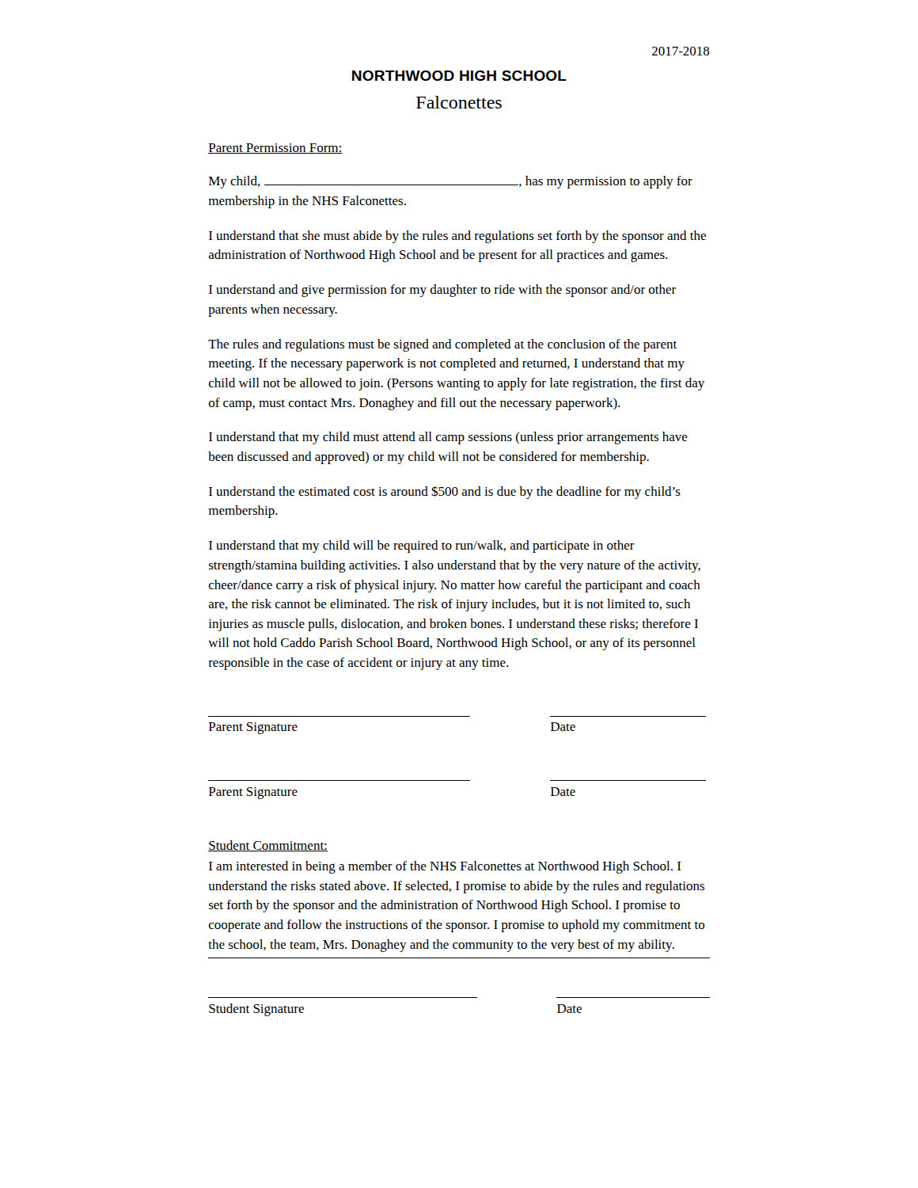2017-2018
NORTHWOOD HIGH SCHOOL
Falconettes
Parent Permission Form:
My child, , has my permission to apply for membership in the NHS Falconettes.
I understand that she must abide by the rules and regulations set forth by the sponsor and the administration of Northwood High School and be present for all practices and games.
I understand and give permission for my daughter to ride with the sponsor and/or other parents when necessary.
The rules and regulations must be signed and completed at the conclusion of the parent meeting. If the necessary paperwork is not completed and returned, I understand that my child will not be allowed to join. (Persons wanting to apply for late registration, the first day of camp, must contact Mrs. Donaghey and fill out the necessary paperwork).
I understand that my child must attend all camp sessions (unless prior arrangements have been discussed and approved) or my child will not be considered for membership.
I understand the estimated cost is around $500 and is due by the deadline for my child’s membership.
I understand that my child will be required to run/walk, and participate in other strength/stamina building activities. I also understand that by the very nature of the activity, cheer/dance carry a risk of physical injury. No matter how careful the participant and coach are, the risk cannot be eliminated. The risk of injury includes, but it is not limited to, such injuries as muscle pulls, dislocation, and broken bones. I understand these risks; therefore I will not hold Caddo Parish School Board, Northwood High School, or any of its personnel responsible in the case of accident or injury at any time.
Parent Signature
Date
Parent Signature
Date
Student Commitment:
I am interested in being a member of the NHS Falconettes at Northwood High School. I understand the risks stated above. If selected, I promise to abide by the rules and regulations set forth by the sponsor and the administration of Northwood High School. I promise to cooperate and follow the instructions of the sponsor. I promise to uphold my commitment to the school, the team, Mrs. Donaghey and the community to the very best of my ability.
Student Signature
Date